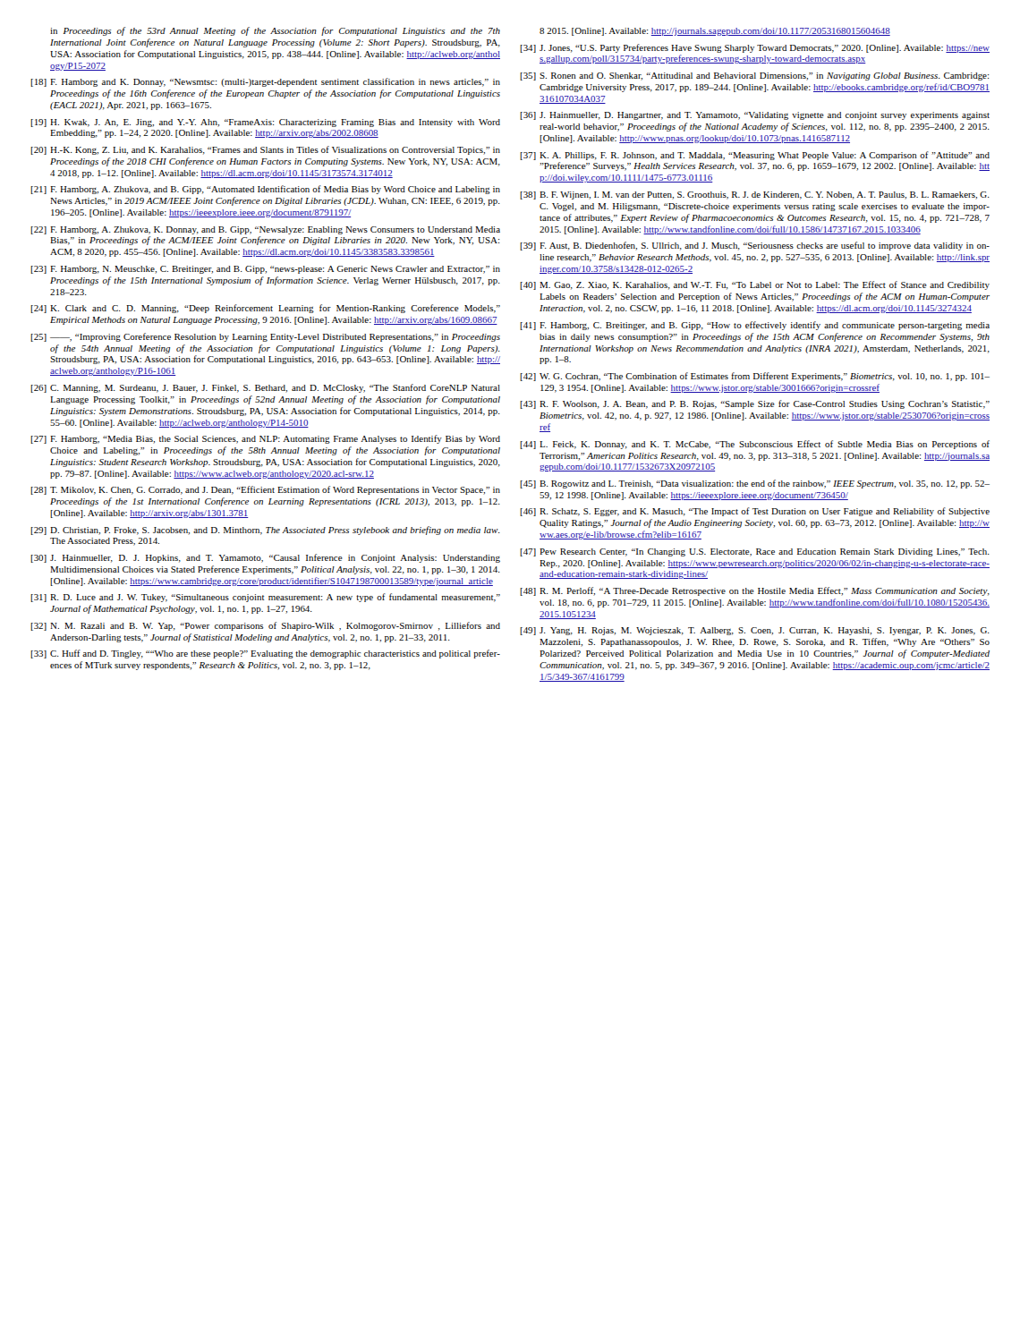in Proceedings of the 53rd Annual Meeting of the Association for Computational Linguistics and the 7th International Joint Conference on Natural Language Processing (Volume 2: Short Papers). Stroudsburg, PA, USA: Association for Computational Linguistics, 2015, pp. 438–444. [Online]. Available: http://aclweb.org/anthology/P15-2072
[18]
F. Hamborg and K. Donnay, “Newsmtsc: (multi-)target-dependent sentiment classification in news articles,” in Proceedings of the 16th Conference of the European Chapter of the Association for Computational Linguistics (EACL 2021), Apr. 2021, pp. 1663–1675.
[19]
H. Kwak, J. An, E. Jing, and Y.-Y. Ahn, “FrameAxis: Characterizing Framing Bias and Intensity with Word Embedding,” pp. 1–24, 2 2020. [Online]. Available: http://arxiv.org/abs/2002.08608
[20]
H.-K. Kong, Z. Liu, and K. Karahalios, “Frames and Slants in Titles of Visualizations on Controversial Topics,” in Proceedings of the 2018 CHI Conference on Human Factors in Computing Systems. New York, NY, USA: ACM, 4 2018, pp. 1–12. [Online]. Available: https://dl.acm.org/doi/10.1145/3173574.3174012
[21]
F. Hamborg, A. Zhukova, and B. Gipp, “Automated Identification of Media Bias by Word Choice and Labeling in News Articles,” in 2019 ACM/IEEE Joint Conference on Digital Libraries (JCDL). Wuhan, CN: IEEE, 6 2019, pp. 196–205. [Online]. Available: https://ieeexplore.ieee.org/document/8791197/
[22]
F. Hamborg, A. Zhukova, K. Donnay, and B. Gipp, “Newsalyze: Enabling News Consumers to Understand Media Bias,” in Proceedings of the ACM/IEEE Joint Conference on Digital Libraries in 2020. New York, NY, USA: ACM, 8 2020, pp. 455–456. [Online]. Available: https://dl.acm.org/doi/10.1145/3383583.3398561
[23]
F. Hamborg, N. Meuschke, C. Breitinger, and B. Gipp, “news-please: A Generic News Crawler and Extractor,” in Proceedings of the 15th International Symposium of Information Science. Verlag Werner Hülsbusch, 2017, pp. 218–223.
[24]
K. Clark and C. D. Manning, “Deep Reinforcement Learning for Mention-Ranking Coreference Models,” Empirical Methods on Natural Language Processing, 9 2016. [Online]. Available: http://arxiv.org/abs/1609.08667
[25]
——, “Improving Coreference Resolution by Learning Entity-Level Distributed Representations,” in Proceedings of the 54th Annual Meeting of the Association for Computational Linguistics (Volume 1: Long Papers). Stroudsburg, PA, USA: Association for Computational Linguistics, 2016, pp. 643–653. [Online]. Available: http://aclweb.org/anthology/P16-1061
[26]
C. Manning, M. Surdeanu, J. Bauer, J. Finkel, S. Bethard, and D. McClosky, “The Stanford CoreNLP Natural Language Processing Toolkit,” in Proceedings of 52nd Annual Meeting of the Association for Computational Linguistics: System Demonstrations. Stroudsburg, PA, USA: Association for Computational Linguistics, 2014, pp. 55–60. [Online]. Available: http://aclweb.org/anthology/P14-5010
[27]
F. Hamborg, “Media Bias, the Social Sciences, and NLP: Automating Frame Analyses to Identify Bias by Word Choice and Labeling,” in Proceedings of the 58th Annual Meeting of the Association for Computational Linguistics: Student Research Workshop. Stroudsburg, PA, USA: Association for Computational Linguistics, 2020, pp. 79–87. [Online]. Available: https://www.aclweb.org/anthology/2020.acl-srw.12
[28]
T. Mikolov, K. Chen, G. Corrado, and J. Dean, “Efficient Estimation of Word Representations in Vector Space,” in Proceedings of the 1st International Conference on Learning Representations (ICRL 2013), 2013, pp. 1–12. [Online]. Available: http://arxiv.org/abs/1301.3781
[29]
D. Christian, P. Froke, S. Jacobsen, and D. Minthorn, The Associated Press stylebook and briefing on media law. The Associated Press, 2014.
[30]
J. Hainmueller, D. J. Hopkins, and T. Yamamoto, “Causal Inference in Conjoint Analysis: Understanding Multidimensional Choices via Stated Preference Experiments,” Political Analysis, vol. 22, no. 1, pp. 1–30, 1 2014. [Online]. Available: https://www.cambridge.org/core/product/identifier/S1047198700013589/type/journal_article
[31]
R. D. Luce and J. W. Tukey, “Simultaneous conjoint measurement: A new type of fundamental measurement,” Journal of Mathematical Psychology, vol. 1, no. 1, pp. 1–27, 1964.
[32]
N. M. Razali and B. W. Yap, “Power comparisons of Shapiro-Wilk , Kolmogorov-Smirnov , Lilliefors and Anderson-Darling tests,” Journal of Statistical Modeling and Analytics, vol. 2, no. 1, pp. 21–33, 2011.
[33]
C. Huff and D. Tingley, ““Who are these people?” Evaluating the demographic characteristics and political preferences of MTurk survey respondents,” Research & Politics, vol. 2, no. 3, pp. 1–12,
8 2015. [Online]. Available: http://journals.sagepub.com/doi/10.1177/2053168015604648
[34]
J. Jones, “U.S. Party Preferences Have Swung Sharply Toward Democrats,” 2020. [Online]. Available: https://news.gallup.com/poll/315734/party-preferences-swung-sharply-toward-democrats.aspx
[35]
S. Ronen and O. Shenkar, “Attitudinal and Behavioral Dimensions,” in Navigating Global Business. Cambridge: Cambridge University Press, 2017, pp. 189–244. [Online]. Available: http://ebooks.cambridge.org/ref/id/CBO9781316107034A037
[36]
J. Hainmueller, D. Hangartner, and T. Yamamoto, “Validating vignette and conjoint survey experiments against real-world behavior,” Proceedings of the National Academy of Sciences, vol. 112, no. 8, pp. 2395–2400, 2 2015. [Online]. Available: http://www.pnas.org/lookup/doi/10.1073/pnas.1416587112
[37]
K. A. Phillips, F. R. Johnson, and T. Maddala, “Measuring What People Value: A Comparison of ”Attitude” and ”Preference” Surveys,” Health Services Research, vol. 37, no. 6, pp. 1659–1679, 12 2002. [Online]. Available: http://doi.wiley.com/10.1111/1475-6773.01116
[38]
B. F. Wijnen, I. M. van der Putten, S. Groothuis, R. J. de Kinderen, C. Y. Noben, A. T. Paulus, B. L. Ramaekers, G. C. Vogel, and M. Hiligsmann, “Discrete-choice experiments versus rating scale exercises to evaluate the importance of attributes,” Expert Review of Pharmacoeconomics & Outcomes Research, vol. 15, no. 4, pp. 721–728, 7 2015. [Online]. Available: http://www.tandfonline.com/doi/full/10.1586/14737167.2015.1033406
[39]
F. Aust, B. Diedenhofen, S. Ullrich, and J. Musch, “Seriousness checks are useful to improve data validity in online research,” Behavior Research Methods, vol. 45, no. 2, pp. 527–535, 6 2013. [Online]. Available: http://link.springer.com/10.3758/s13428-012-0265-2
[40]
M. Gao, Z. Xiao, K. Karahalios, and W.-T. Fu, “To Label or Not to Label: The Effect of Stance and Credibility Labels on Readers’ Selection and Perception of News Articles,” Proceedings of the ACM on Human-Computer Interaction, vol. 2, no. CSCW, pp. 1–16, 11 2018. [Online]. Available: https://dl.acm.org/doi/10.1145/3274324
[41]
F. Hamborg, C. Breitinger, and B. Gipp, “How to effectively identify and communicate person-targeting media bias in daily news consumption?” in Proceedings of the 15th ACM Conference on Recommender Systems, 9th International Workshop on News Recommendation and Analytics (INRA 2021), Amsterdam, Netherlands, 2021, pp. 1–8.
[42]
W. G. Cochran, “The Combination of Estimates from Different Experiments,” Biometrics, vol. 10, no. 1, pp. 101–129, 3 1954. [Online]. Available: https://www.jstor.org/stable/3001666?origin=crossref
[43]
R. F. Woolson, J. A. Bean, and P. B. Rojas, “Sample Size for Case-Control Studies Using Cochran’s Statistic,” Biometrics, vol. 42, no. 4, p. 927, 12 1986. [Online]. Available: https://www.jstor.org/stable/2530706?origin=crossref
[44]
L. Feick, K. Donnay, and K. T. McCabe, “The Subconscious Effect of Subtle Media Bias on Perceptions of Terrorism,” American Politics Research, vol. 49, no. 3, pp. 313–318, 5 2021. [Online]. Available: http://journals.sagepub.com/doi/10.1177/1532673X20972105
[45]
B. Rogowitz and L. Treinish, “Data visualization: the end of the rainbow,” IEEE Spectrum, vol. 35, no. 12, pp. 52–59, 12 1998. [Online]. Available: https://ieeexplore.ieee.org/document/736450/
[46]
R. Schatz, S. Egger, and K. Masuch, “The Impact of Test Duration on User Fatigue and Reliability of Subjective Quality Ratings,” Journal of the Audio Engineering Society, vol. 60, pp. 63–73, 2012. [Online]. Available: http://www.aes.org/e-lib/browse.cfm?elib=16167
[47]
Pew Research Center, “In Changing U.S. Electorate, Race and Education Remain Stark Dividing Lines,” Tech. Rep., 2020. [Online]. Available: https://www.pewresearch.org/politics/2020/06/02/in-changing-u-s-electorate-race-and-education-remain-stark-dividing-lines/
[48]
R. M. Perloff, “A Three-Decade Retrospective on the Hostile Media Effect,” Mass Communication and Society, vol. 18, no. 6, pp. 701–729, 11 2015. [Online]. Available: http://www.tandfonline.com/doi/full/10.1080/15205436.2015.1051234
[49]
J. Yang, H. Rojas, M. Wojcieszak, T. Aalberg, S. Coen, J. Curran, K. Hayashi, S. Iyengar, P. K. Jones, G. Mazzoleni, S. Papathanassopoulos, J. W. Rhee, D. Rowe, S. Soroka, and R. Tiffen, “Why Are “Others” So Polarized? Perceived Political Polarization and Media Use in 10 Countries,” Journal of Computer-Mediated Communication, vol. 21, no. 5, pp. 349–367, 9 2016. [Online]. Available: https://academic.oup.com/jcmc/article/21/5/349-367/4161799